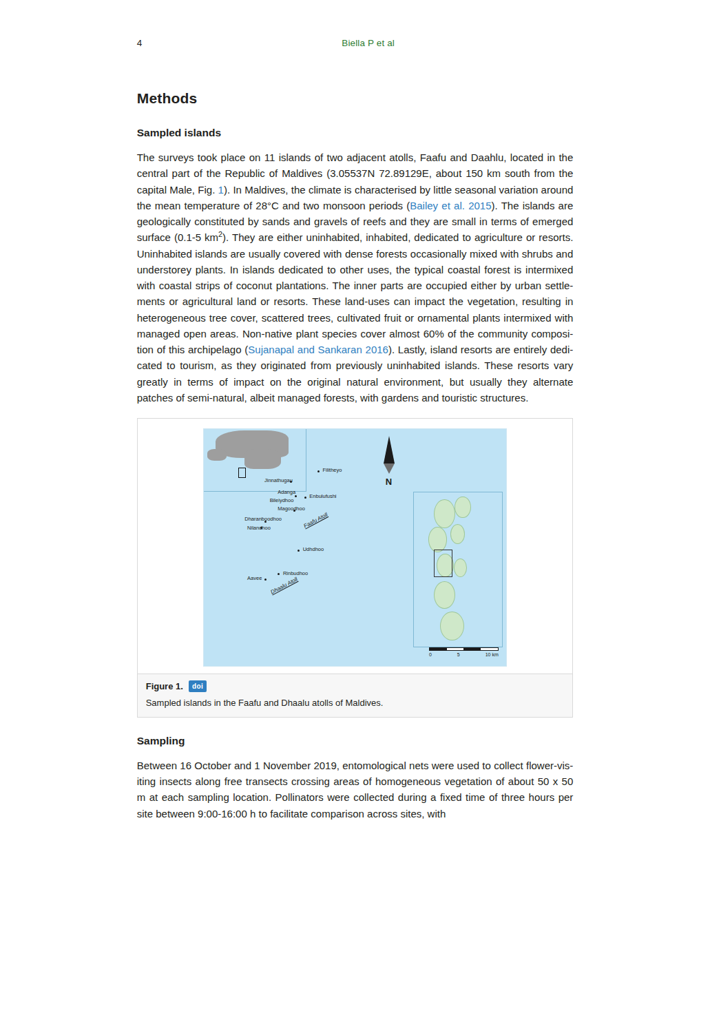4
Biella P et al
Methods
Sampled islands
The surveys took place on 11 islands of two adjacent atolls, Faafu and Daahlu, located in the central part of the Republic of Maldives (3.05537N 72.89129E, about 150 km south from the capital Male, Fig. 1). In Maldives, the climate is characterised by little seasonal variation around the mean temperature of 28°C and two monsoon periods (Bailey et al. 2015). The islands are geologically constituted by sands and gravels of reefs and they are small in terms of emerged surface (0.1-5 km2). They are either uninhabited, inhabited, dedicated to agriculture or resorts. Uninhabited islands are usually covered with dense forests occasionally mixed with shrubs and understorey plants. In islands dedicated to other uses, the typical coastal forest is intermixed with coastal strips of coconut plantations. The inner parts are occupied either by urban settlements or agricultural land or resorts. These land-uses can impact the vegetation, resulting in heterogeneous tree cover, scattered trees, cultivated fruit or ornamental plants intermixed with managed open areas. Non-native plant species cover almost 60% of the community composition of this archipelago (Sujanapal and Sankaran 2016). Lastly, island resorts are entirely dedicated to tourism, as they originated from previously uninhabited islands. These resorts vary greatly in terms of impact on the original natural environment, but usually they alternate patches of semi-natural, albeit managed forests, with gardens and touristic structures.
N
Filitheyo
Jinnathugau
Enbulufushi
Adanga
Bileiydhoo
Magoodhoo
Dharanboodhoo
Nilandhoo
Faafu Atoll
Udhdhoo
Rinbudhoo
Aavee
Dhaalu Atoll
0510 km
Figure 1. doi
Sampled islands in the Faafu and Dhaalu atolls of Maldives.
Sampling
Between 16 October and 1 November 2019, entomological nets were used to collect flower-visiting insects along free transects crossing areas of homogeneous vegetation of about 50 x 50 m at each sampling location. Pollinators were collected during a fixed time of three hours per site between 9:00-16:00 h to facilitate comparison across sites, with